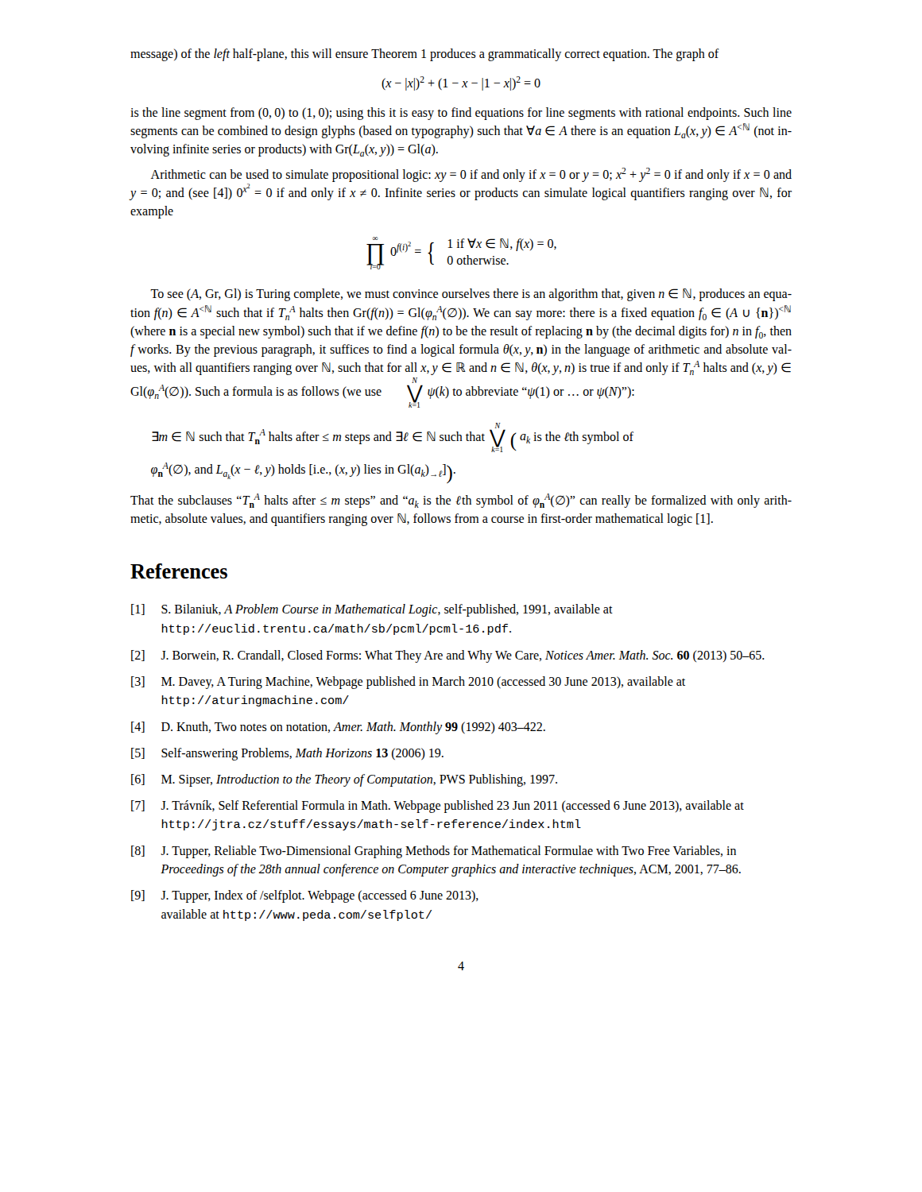message) of the left half-plane, this will ensure Theorem 1 produces a grammatically correct equation. The graph of
(x − |x|)2 + (1 − x − |1 − x|)2 = 0
is the line segment from (0, 0) to (1, 0); using this it is easy to find equations for line segments with rational endpoints. Such line segments can be combined to design glyphs (based on typography) such that ∀a ∈ A there is an equation La(x, y) ∈ A<ℕ (not involving infinite series or products) with Gr(La(x, y)) = Gl(a).
Arithmetic can be used to simulate propositional logic: xy = 0 if and only if x = 0 or y = 0; x2 + y2 = 0 if and only if x = 0 and y = 0; and (see [4]) 0x2 = 0 if and only if x ≠ 0. Infinite series or products can simulate logical quantifiers ranging over ℕ, for example
∞ ∏ i=0 0f(i)2 = {
| 1 if ∀ x ∈ ℕ, f ( x ) = 0, |
| 0 otherwise. |
To see (A, Gr, Gl) is Turing complete, we must convince ourselves there is an algorithm that, given n ∈ ℕ, produces an equation f(n) ∈ A<ℕ such that if TnA halts then Gr(f(n)) = Gl(φnA(∅)). We can say more: there is a fixed equation f0 ∈ (A ∪ {n})<ℕ (where n is a special new symbol) such that if we define f(n) to be the result of replacing n by (the decimal digits for) n in f0, then f works. By the previous paragraph, it suffices to find a logical formula θ(x, y, n) in the language of arithmetic and absolute values, with all quantifiers ranging over ℕ, such that for all x, y ∈ ℝ and n ∈ ℕ, θ(x, y, n) is true if and only if TnA halts and (x, y) ∈ Gl(φnA(∅)). Such a formula is as follows (we use N⋁k=1 ψ(k) to abbreviate “ψ(1) or … or ψ(N)”):
∃m ∈ ℕ such that TnA halts after ≤ m steps and ∃ℓ ∈ ℕ such that N⋁k=1 ( ak is the ℓth symbol of
φnA(∅), and Lak(x − ℓ, y) holds [i.e., (x, y) lies in Gl(ak)→ℓ]).
That the subclauses “TnA halts after ≤ m steps” and “ak is the ℓth symbol of φnA(∅)” can really be formalized with only arithmetic, absolute values, and quantifiers ranging over ℕ, follows from a course in first-order mathematical logic [1].
References
[1] S. Bilaniuk, A Problem Course in Mathematical Logic, self-published, 1991, available at
http://euclid.trentu.ca/math/sb/pcml/pcml-16.pdf.
[2] J. Borwein, R. Crandall, Closed Forms: What They Are and Why We Care, Notices Amer. Math. Soc. 60 (2013) 50–65.
[3] M. Davey, A Turing Machine, Webpage published in March 2010 (accessed 30 June 2013), available at
http://aturingmachine.com/
[4] D. Knuth, Two notes on notation, Amer. Math. Monthly 99 (1992) 403–422.
[5] Self-answering Problems, Math Horizons 13 (2006) 19.
[6] M. Sipser, Introduction to the Theory of Computation, PWS Publishing, 1997.
[7] J. Trávník, Self Referential Formula in Math. Webpage published 23 Jun 2011 (accessed 6 June 2013), available at http://jtra.cz/stuff/essays/math-self-reference/index.html
[8] J. Tupper, Reliable Two-Dimensional Graphing Methods for Mathematical Formulae with Two Free Variables, in Proceedings of the 28th annual conference on Computer graphics and interactive techniques, ACM, 2001, 77–86.
[9] J. Tupper, Index of /selfplot. Webpage (accessed 6 June 2013),
available at http://www.peda.com/selfplot/
4